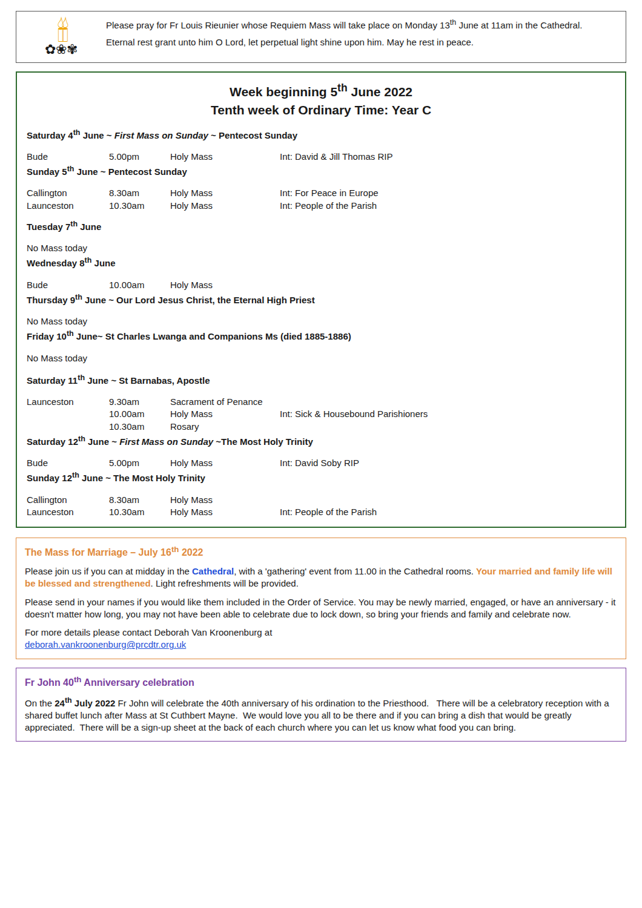🕯🕯
✿❀✾
Please pray for Fr Louis Rieunier whose Requiem Mass will take place on Monday 13th June at 11am in the Cathedral.
Eternal rest grant unto him O Lord, let perpetual light shine upon him. May he rest in peace.
Week beginning 5th June 2022
Tenth week of Ordinary Time: Year C
Saturday 4th June ~ First Mass on Sunday ~ Pentecost Sunday
| Bude | 5.00pm | Holy Mass | Int: David & Jill Thomas RIP |
Sunday 5th June ~ Pentecost Sunday
| Callington | 8.30am | Holy Mass | Int: For Peace in Europe |
| Launceston | 10.30am | Holy Mass | Int: People of the Parish |
Tuesday 7th June
No Mass today
Wednesday 8th June
| Bude | 10.00am | Holy Mass | |
Thursday 9th June ~ Our Lord Jesus Christ, the Eternal High Priest
No Mass today
Friday 10th June~ St Charles Lwanga and Companions Ms (died 1885-1886)
No Mass today
Saturday 11th June ~ St Barnabas, Apostle
| Launceston | 9.30am | Sacrament of Penance | |
| | 10.00am | Holy Mass | Int: Sick & Housebound Parishioners |
| | 10.30am | Rosary | |
Saturday 12th June ~ First Mass on Sunday ~The Most Holy Trinity
| Bude | 5.00pm | Holy Mass | Int: David Soby RIP |
Sunday 12th June ~ The Most Holy Trinity
| Callington | 8.30am | Holy Mass | |
| Launceston | 10.30am | Holy Mass | Int: People of the Parish |
The Mass for Marriage – July 16th 2022
Please join us if you can at midday in the Cathedral, with a 'gathering' event from 11.00 in the Cathedral rooms. Your married and family life will be blessed and strengthened. Light refreshments will be provided.
Please send in your names if you would like them included in the Order of Service. You may be newly married, engaged, or have an anniversary - it doesn't matter how long, you may not have been able to celebrate due to lock down, so bring your friends and family and celebrate now.
For more details please contact Deborah Van Kroonenburg at
deborah.vankroonenburg@prcdtr.org.uk
Fr John 40th Anniversary celebration
On the 24th July 2022 Fr John will celebrate the 40th anniversary of his ordination to the Priesthood. There will be a celebratory reception with a shared buffet lunch after Mass at St Cuthbert Mayne. We would love you all to be there and if you can bring a dish that would be greatly appreciated. There will be a sign-up sheet at the back of each church where you can let us know what food you can bring.